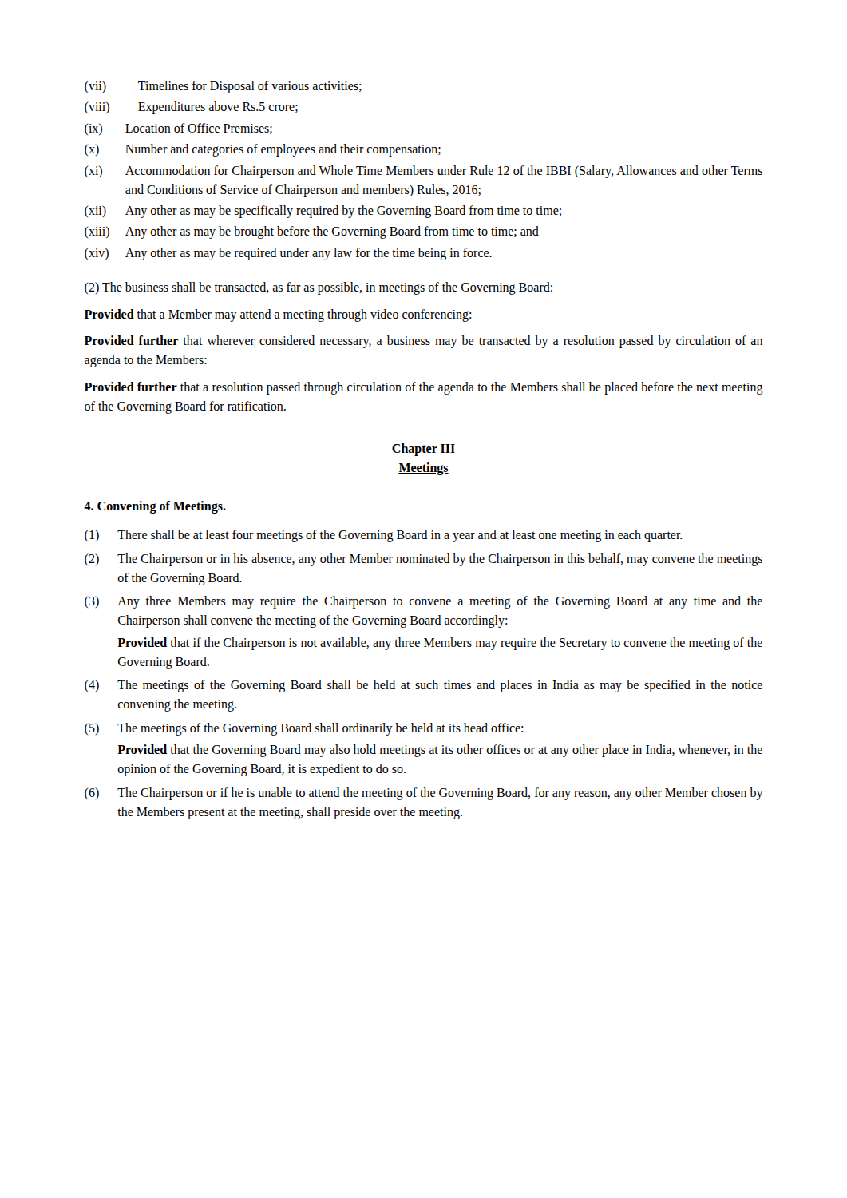(vii) Timelines for Disposal of various activities;
(viii) Expenditures above Rs.5 crore;
(ix) Location of Office Premises;
(x) Number and categories of employees and their compensation;
(xi) Accommodation for Chairperson and Whole Time Members under Rule 12 of the IBBI (Salary, Allowances and other Terms and Conditions of Service of Chairperson and members) Rules, 2016;
(xii) Any other as may be specifically required by the Governing Board from time to time;
(xiii) Any other as may be brought before the Governing Board from time to time; and
(xiv) Any other as may be required under any law for the time being in force.
(2) The business shall be transacted, as far as possible, in meetings of the Governing Board:
Provided that a Member may attend a meeting through video conferencing:
Provided further that wherever considered necessary, a business may be transacted by a resolution passed by circulation of an agenda to the Members:
Provided further that a resolution passed through circulation of the agenda to the Members shall be placed before the next meeting of the Governing Board for ratification.
Chapter III
Meetings
4. Convening of Meetings.
(1) There shall be at least four meetings of the Governing Board in a year and at least one meeting in each quarter.
(2) The Chairperson or in his absence, any other Member nominated by the Chairperson in this behalf, may convene the meetings of the Governing Board.
(3) Any three Members may require the Chairperson to convene a meeting of the Governing Board at any time and the Chairperson shall convene the meeting of the Governing Board accordingly: Provided that if the Chairperson is not available, any three Members may require the Secretary to convene the meeting of the Governing Board.
(4) The meetings of the Governing Board shall be held at such times and places in India as may be specified in the notice convening the meeting.
(5) The meetings of the Governing Board shall ordinarily be held at its head office: Provided that the Governing Board may also hold meetings at its other offices or at any other place in India, whenever, in the opinion of the Governing Board, it is expedient to do so.
(6) The Chairperson or if he is unable to attend the meeting of the Governing Board, for any reason, any other Member chosen by the Members present at the meeting, shall preside over the meeting.